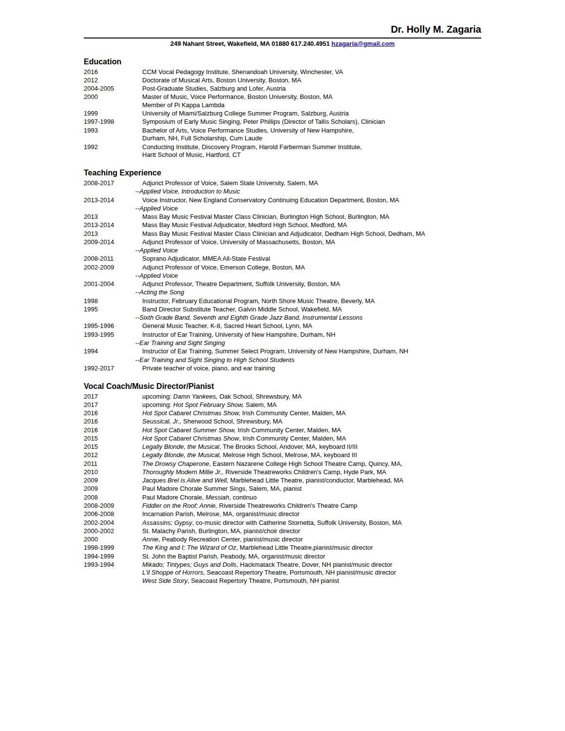Dr. Holly M. Zagaria
249 Nahant Street, Wakefield, MA 01880 617.240.4951 hzagaria@gmail.com
Education
| 2016 | CCM Vocal Pedagogy Institute, Shenandoah University, Winchester, VA |
| 2012 | Doctorate of Musical Arts, Boston University, Boston, MA |
| 2004-2005 | Post-Graduate Studies, Salzburg and Lofer, Austria |
| 2000 | Master of Music, Voice Performance, Boston University, Boston, MA Member of Pi Kappa Lambda |
| 1999 | University of Miami/Salzburg College Summer Program, Salzburg, Austria |
| 1997-1998 | Symposium of Early Music Singing, Peter Phillips (Director of Tallis Scholars), Clinician |
| 1993 | Bachelor of Arts, Voice Performance Studies, University of New Hampshire, Durham, NH, Full Scholarship, Cum Laude |
| 1992 | Conducting Institute, Discovery Program, Harold Farberman Summer Institute, Hartt School of Music, Hartford, CT |
Teaching Experience
| 2008-2017 | Adjunct Professor of Voice, Salem State University, Salem, MA |
| --Applied Voice, Introduction to Music |
| 2013-2014 | Voice Instructor, New England Conservatory Continuing Education Department, Boston, MA |
| --Applied Voice |
| 2013 | Mass Bay Music Festival Master Class Clinician, Burlington High School, Burlington, MA |
| 2013-2014 | Mass Bay Music Festival Adjudicator, Medford High School, Medford, MA |
| 2013 | Mass Bay Music Festival Master Class Clinician and Adjudicator, Dedham High School, Dedham, MA |
| 2009-2014 | Adjunct Professor of Voice, University of Massachusetts, Boston, MA |
| --Applied Voice |
| 2008-2011 | Soprano Adjudicator, MMEA All-State Festival |
| 2002-2009 | Adjunct Professor of Voice, Emerson College, Boston, MA |
| --Applied Voice |
| 2001-2004 | Adjunct Professor, Theatre Department, Suffolk University, Boston, MA |
| --Acting the Song |
| 1998 | Instructor, February Educational Program, North Shore Music Theatre, Beverly, MA |
| 1995 | Band Director Substitute Teacher, Galvin Middle School, Wakefield, MA |
| --Sixth Grade Band, Seventh and Eighth Grade Jazz Band, Instrumental Lessons |
| 1995-1996 | General Music Teacher, K-8, Sacred Heart School, Lynn, MA |
| 1993-1995 | Instructor of Ear Training, University of New Hampshire, Durham, NH |
| --Ear Training and Sight Singing |
| 1994 | Instructor of Ear Training, Summer Select Program, University of New Hampshire, Durham, NH |
| --Ear Training and Sight Singing to High School Students |
| 1992-2017 | Private teacher of voice, piano, and ear training |
Vocal Coach/Music Director/Pianist
| 2017 | upcoming: Damn Yankees, Oak School, Shrewsbury, MA |
| 2017 | upcoming: Hot Spot February Show, Salem, MA |
| 2016 | Hot Spot Cabaret Christmas Show, Irish Community Center, Malden, MA |
| 2016 | Seussical, Jr., Sherwood School, Shrewsbury, MA |
| 2016 | Hot Spot Cabaret Summer Show, Irish Community Center, Malden, MA |
| 2015 | Hot Spot Cabaret Christmas Show , Irish Community Center, Malden, MA |
| 2015 | Legally Blonde, the Musical , The Brooks School, Andover, MA, keyboard II/III |
| 2012 | Legally Blonde, the Musical, Melrose High School, Melrose, MA, keyboard III |
| 2011 | The Drowsy Chaperone , Eastern Nazarene College High School Theatre Camp, Quincy, MA, |
| 2010 | Thoroughly Modern Millie Jr., Riverside Theatreworks Children's Camp, Hyde Park, MA |
| 2009 | Jacques Brel is Alive and Well, Marblehead Little Theatre, pianist/conductor, Marblehead, MA |
| 2009 | Paul Madore Chorale Summer Sings, Salem, MA, pianist |
| 2008 | Paul Madore Chorale, Messiah , continuo |
| 2008-2009 | Fiddler on the Roof; Annie, Riverside Theatreworks Children's Theatre Camp |
| 2006-2008 | Incarnation Parish, Melrose, MA, organist/music director |
| 2002-2004 | Assassins; Gypsy , co-music director with Catherine Stornetta, Suffolk University, Boston, MA |
| 2000-2002 | St. Malachy Parish, Burlington, MA, pianist/choir director |
| 2000 | Annie , Peabody Recreation Center, pianist/music director |
| 1998-1999 | The King and I; The Wizard of Oz , Marblehead Little Theatre,pianist/music director |
| 1994-1999 | St. John the Baptist Parish, Peabody, MA, organist/music director |
| 1993-1994 | Mikado; Tintypes; Guys and Dolls , Hackmatack Theatre, Dover, NH pianist/music director L'il Shoppe of Horrors , Seacoast Repertory Theatre, Portsmouth, NH pianist/music director West Side Story , Seacoast Repertory Theatre, Portsmouth, NH pianist |